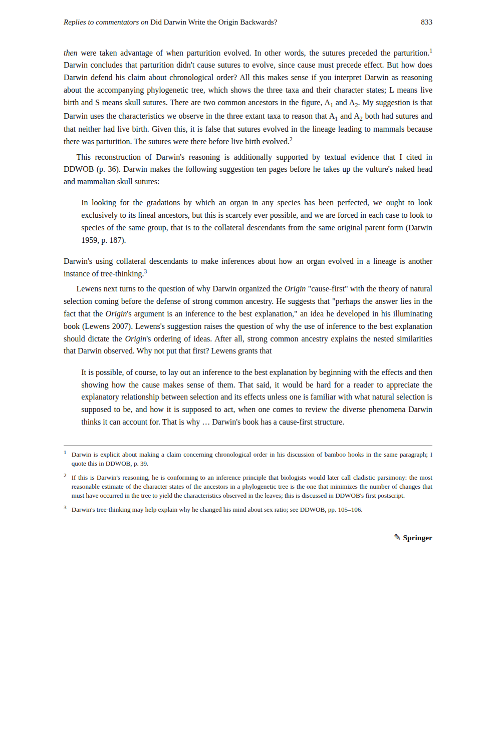Replies to commentators on Did Darwin Write the Origin Backwards? 833
then were taken advantage of when parturition evolved. In other words, the sutures preceded the parturition.1 Darwin concludes that parturition didn't cause sutures to evolve, since cause must precede effect. But how does Darwin defend his claim about chronological order? All this makes sense if you interpret Darwin as reasoning about the accompanying phylogenetic tree, which shows the three taxa and their character states; L means live birth and S means skull sutures. There are two common ancestors in the figure, A1 and A2. My suggestion is that Darwin uses the characteristics we observe in the three extant taxa to reason that A1 and A2 both had sutures and that neither had live birth. Given this, it is false that sutures evolved in the lineage leading to mammals because there was parturition. The sutures were there before live birth evolved.2
This reconstruction of Darwin's reasoning is additionally supported by textual evidence that I cited in DDWOB (p. 36). Darwin makes the following suggestion ten pages before he takes up the vulture's naked head and mammalian skull sutures:
In looking for the gradations by which an organ in any species has been perfected, we ought to look exclusively to its lineal ancestors, but this is scarcely ever possible, and we are forced in each case to look to species of the same group, that is to the collateral descendants from the same original parent form (Darwin 1959, p. 187).
Darwin's using collateral descendants to make inferences about how an organ evolved in a lineage is another instance of tree-thinking.3
Lewens next turns to the question of why Darwin organized the Origin "cause-first" with the theory of natural selection coming before the defense of strong common ancestry. He suggests that "perhaps the answer lies in the fact that the Origin's argument is an inference to the best explanation," an idea he developed in his illuminating book (Lewens 2007). Lewens's suggestion raises the question of why the use of inference to the best explanation should dictate the Origin's ordering of ideas. After all, strong common ancestry explains the nested similarities that Darwin observed. Why not put that first? Lewens grants that
It is possible, of course, to lay out an inference to the best explanation by beginning with the effects and then showing how the cause makes sense of them. That said, it would be hard for a reader to appreciate the explanatory relationship between selection and its effects unless one is familiar with what natural selection is supposed to be, and how it is supposed to act, when one comes to review the diverse phenomena Darwin thinks it can account for. That is why … Darwin's book has a cause-first structure.
1 Darwin is explicit about making a claim concerning chronological order in his discussion of bamboo hooks in the same paragraph; I quote this in DDWOB, p. 39.
2 If this is Darwin's reasoning, he is conforming to an inference principle that biologists would later call cladistic parsimony: the most reasonable estimate of the character states of the ancestors in a phylogenetic tree is the one that minimizes the number of changes that must have occurred in the tree to yield the characteristics observed in the leaves; this is discussed in DDWOB's first postscript.
3 Darwin's tree-thinking may help explain why he changed his mind about sex ratio; see DDWOB, pp. 105–106.
✎Springer